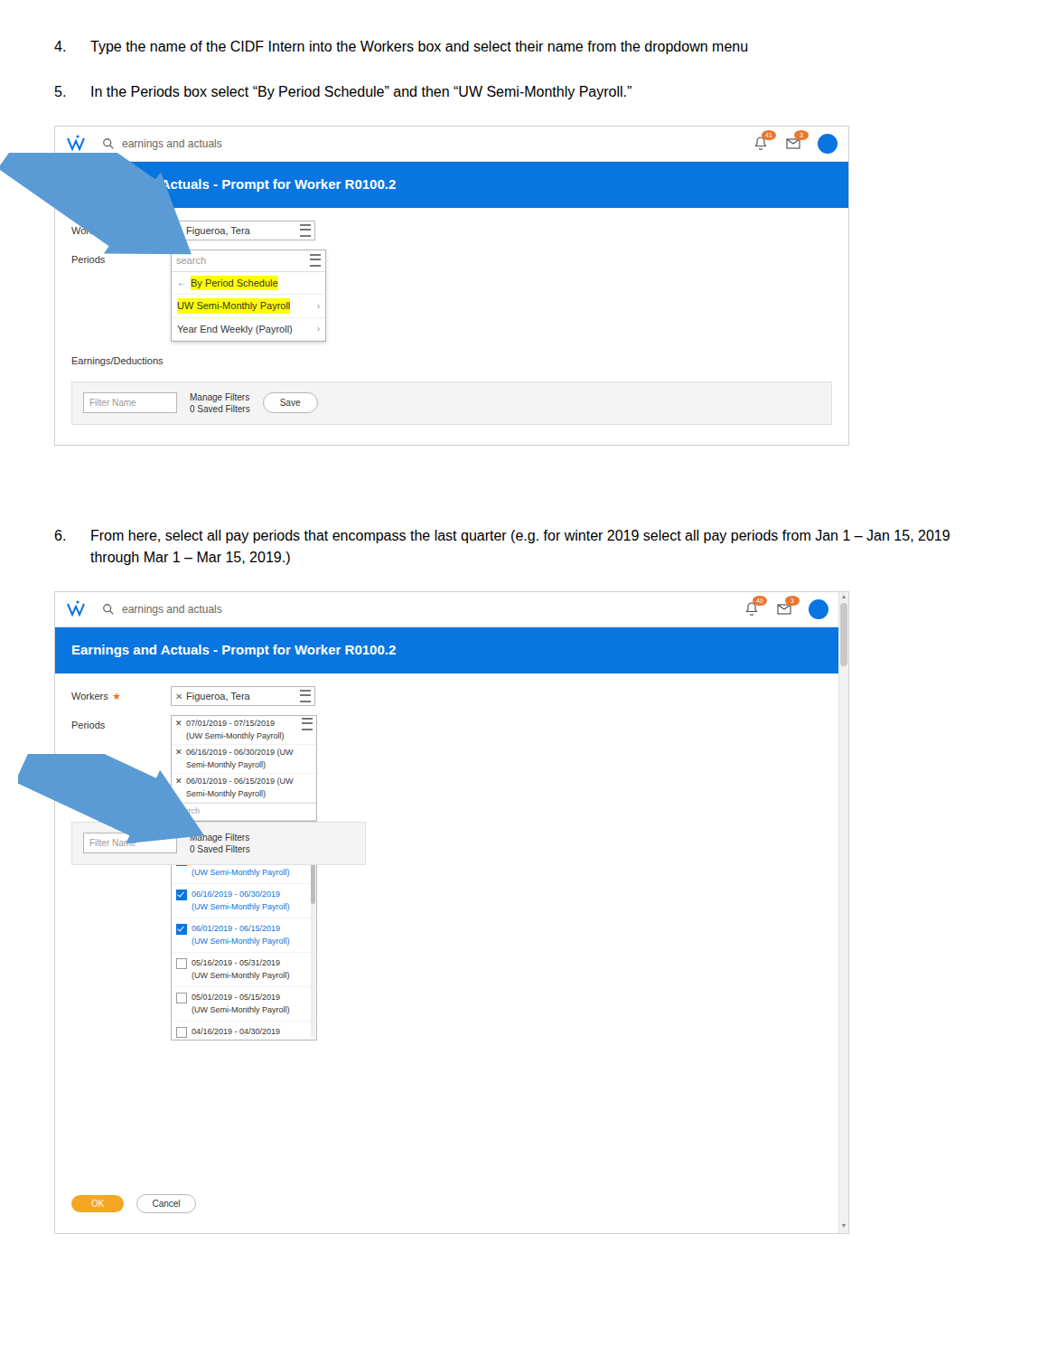4. Type the name of the CIDF Intern into the Workers box and select their name from the dropdown menu
5. In the Periods box select “By Period Schedule” and then “UW Semi-Monthly Payroll.”
earnings and actuals
41
3
Earnings and Actuals - Prompt for Worker R0100.2
Workers★
✕ Figueroa, Tera
Periods
search
← By Period Schedule
UW Semi-Monthly Payroll ›
Year End Weekly (Payroll) ›
Earnings/Deductions
Filter Name
Manage Filters
0 Saved Filters
Save
6. From here, select all pay periods that encompass the last quarter (e.g. for winter 2019 select all pay periods from Jan 1 – Jan 15, 2019 through Mar 1 – Mar 15, 2019.)
earnings and actuals
40
3
Earnings and Actuals - Prompt for Worker R0100.2
Workers★
✕ Figueroa, Tera
Periods
✕ 07/01/2019 - 07/15/2019
(UW Semi-Monthly Payroll)
✕ 06/16/2019 - 06/30/2019 (UW Semi-Monthly Payroll)
✕ 06/01/2019 - 06/15/2019 (UW Semi-Monthly Payroll)
search
Earnings/Deductions
← UW Semi-Monthly Payroll
07/01/2019 - 07/15/2019
(UW Semi-Monthly Payroll)
06/16/2019 - 06/30/2019
(UW Semi-Monthly Payroll)
06/01/2019 - 06/15/2019
(UW Semi-Monthly Payroll)
05/16/2019 - 05/31/2019
(UW Semi-Monthly Payroll)
05/01/2019 - 05/15/2019
(UW Semi-Monthly Payroll)
04/16/2019 - 04/30/2019
(UW Semi-Monthly Payroll)
Filter Name
Manage Filters
0 Saved Filters
OK Cancel
▲
▼